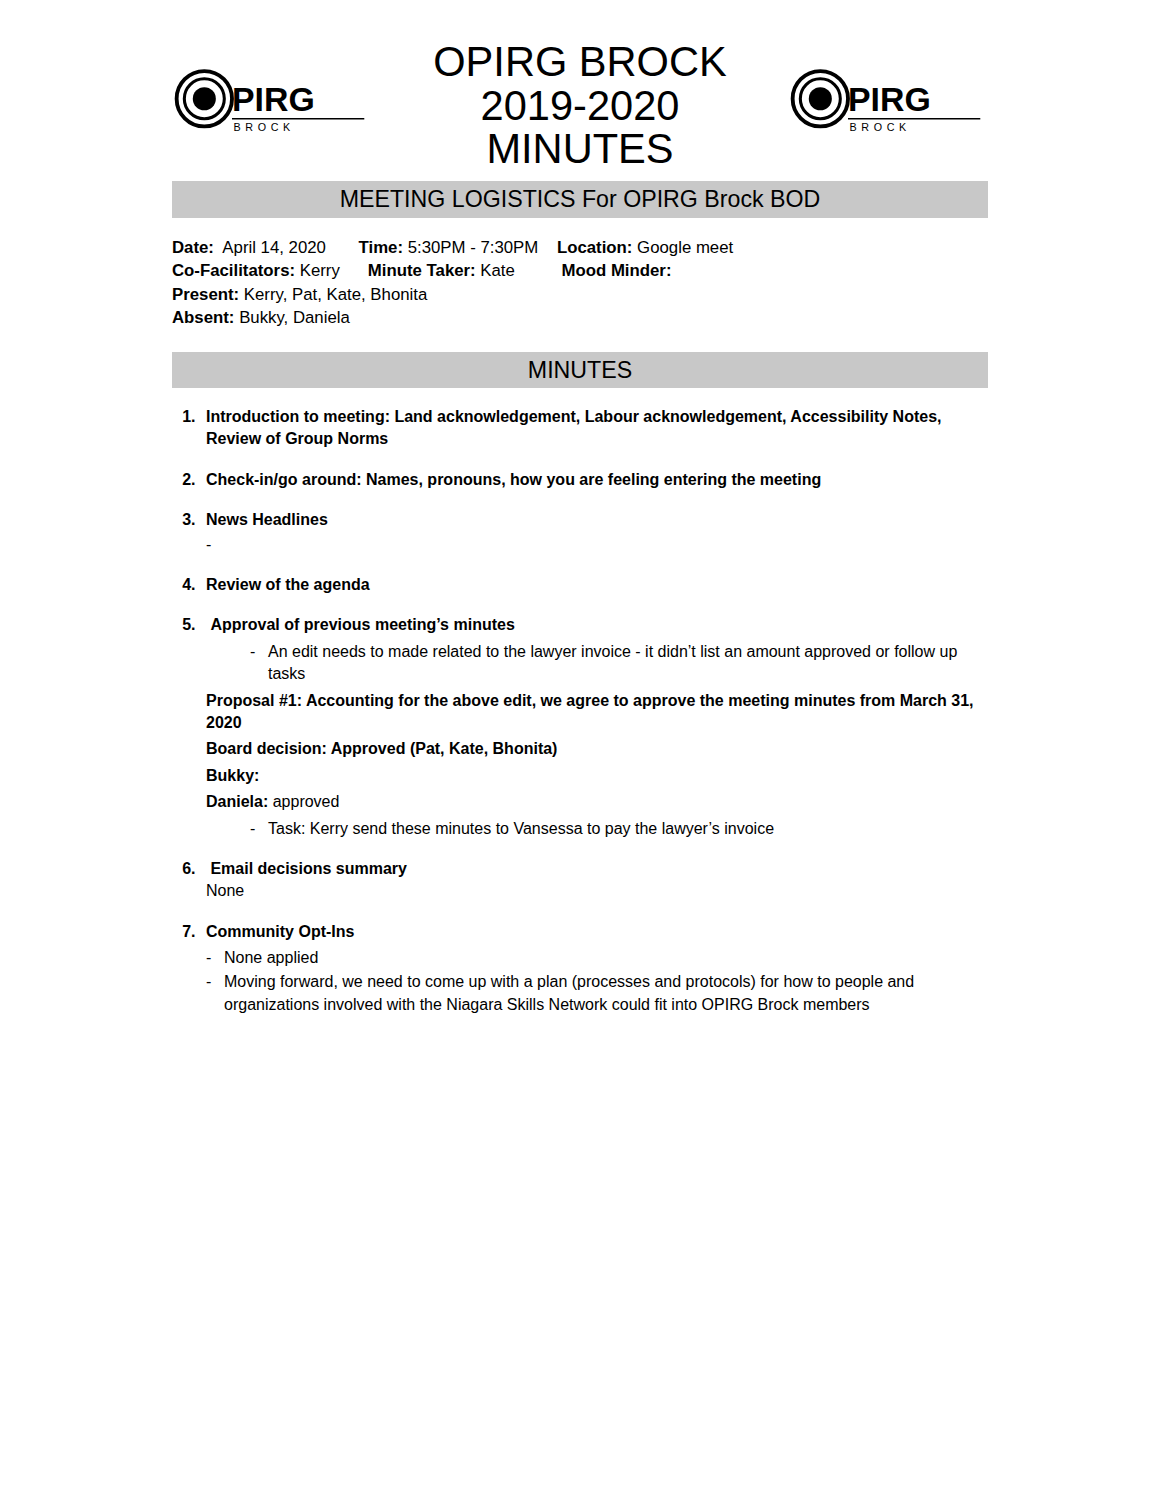PIRG BROCK
OPIRG BROCK
2019-2020
MINUTES
PIRG BROCK
MEETING LOGISTICS For OPIRG Brock BOD
Date: April 14, 2020 Time: 5:30PM - 7:30PM Location: Google meet
Co-Facilitators: Kerry Minute Taker: Kate Mood Minder:
Present: Kerry, Pat, Kate, Bhonita
Absent: Bukky, Daniela
MINUTES
Introduction to meeting: Land acknowledgement, Labour acknowledgement, Accessibility Notes, Review of Group Norms
Check-in/go around: Names, pronouns, how you are feeling entering the meeting
News Headlines
-
Review of the agenda
Approval of previous meeting’s minutes
An edit needs to made related to the lawyer invoice - it didn’t list an amount approved or follow up tasks
Proposal #1: Accounting for the above edit, we agree to approve the meeting minutes from March 31, 2020
Board decision: Approved (Pat, Kate, Bhonita)
Bukky:
Daniela: approved
Task: Kerry send these minutes to Vansessa to pay the lawyer’s invoice
Email decisions summary
None
Community Opt-Ins
None applied
Moving forward, we need to come up with a plan (processes and protocols) for how to people and organizations involved with the Niagara Skills Network could fit into OPIRG Brock members